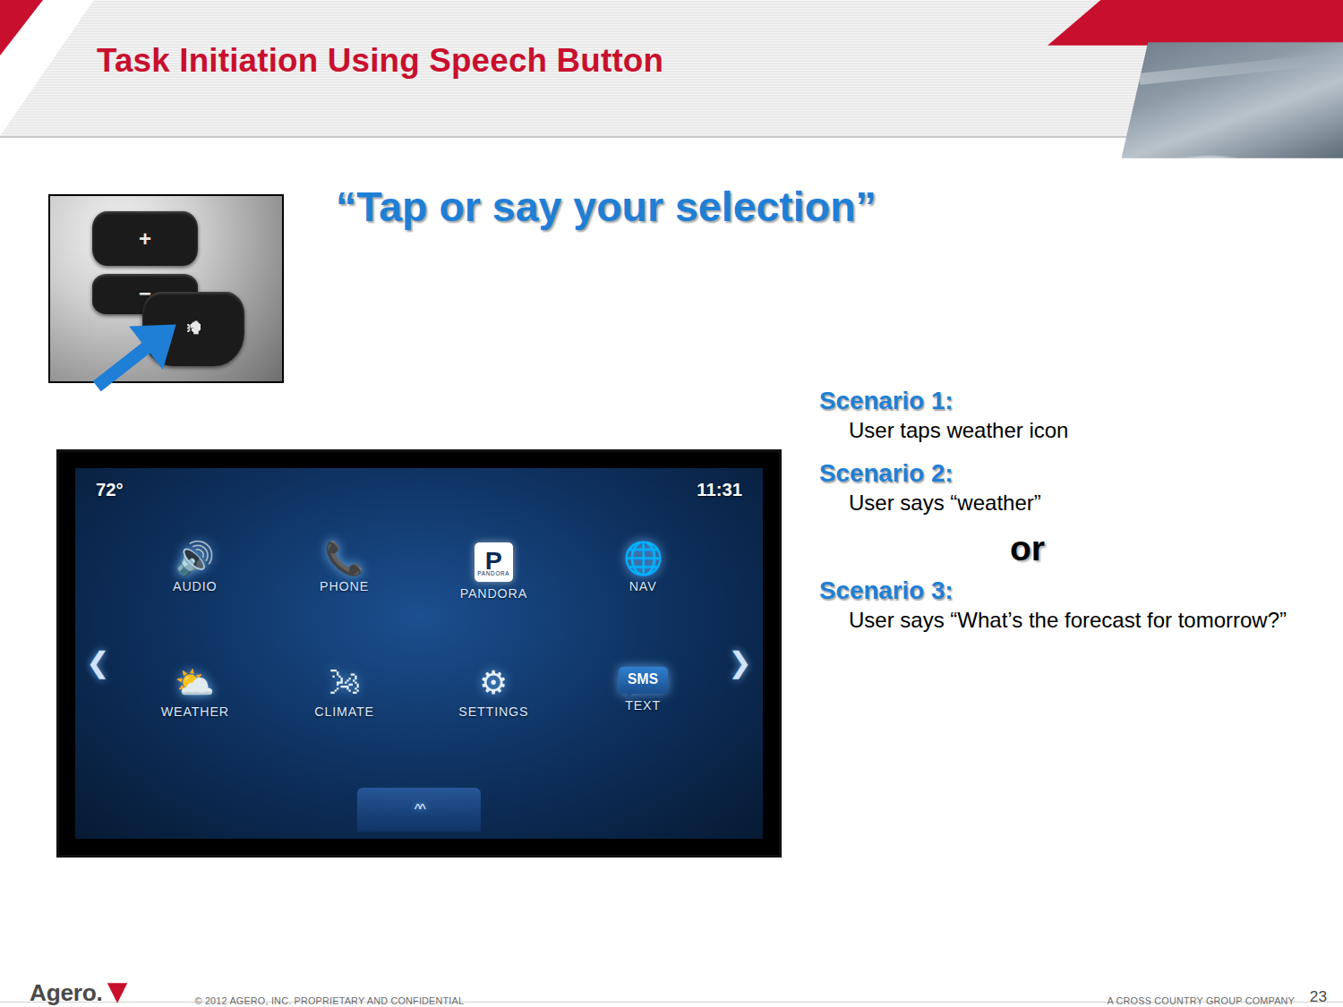Task Initiation Using Speech Button
+
−
🗣
“Tap or say your selection”
Scenario 1:
User taps weather icon
Scenario 2:
User says “weather”
or
Scenario 3:
User says “What’s the forecast for tomorrow?”
72°
11:31
❮
❯
🔊
AUDIO
📞
PHONE
PPANDORA
PANDORA
🌐
NAV
⛅
WEATHER
🌬
CLIMATE
⚙
SETTINGS
SMS
TEXT
^^
Agero.
© 2012 AGERO, INC. PROPRIETARY AND CONFIDENTIAL
A CROSS COUNTRY GROUP COMPANY
23